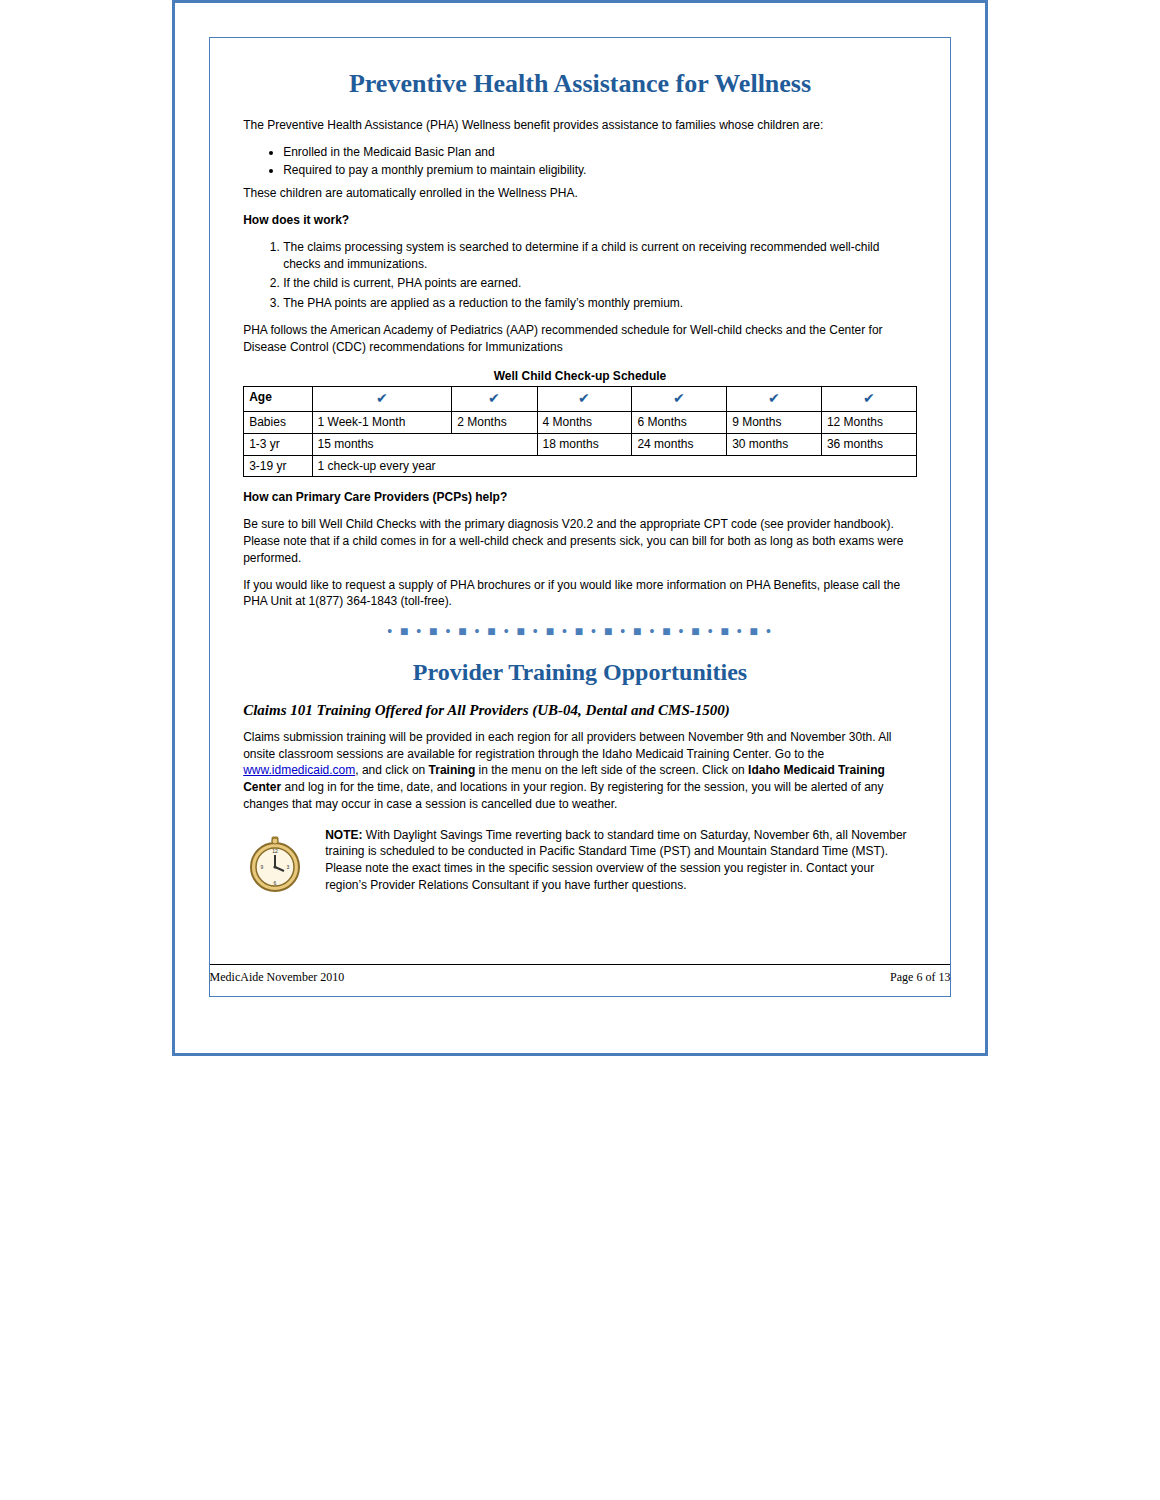Preventive Health Assistance for Wellness
The Preventive Health Assistance (PHA) Wellness benefit provides assistance to families whose children are:
Enrolled in the Medicaid Basic Plan and
Required to pay a monthly premium to maintain eligibility.
These children are automatically enrolled in the Wellness PHA.
How does it work?
The claims processing system is searched to determine if a child is current on receiving recommended well-child checks and immunizations.
If the child is current, PHA points are earned.
The PHA points are applied as a reduction to the family’s monthly premium.
PHA follows the American Academy of Pediatrics (AAP) recommended schedule for Well-child checks and the Center for Disease Control (CDC) recommendations for Immunizations
Well Child Check-up Schedule
| Age | ✔ | ✔ | ✔ | ✔ | ✔ | ✔ |
| Babies | 1 Week-1 Month | 2 Months | 4 Months | 6 Months | 9 Months | 12 Months |
| 1-3 yr | 15 months | 18 months | 24 months | 30 months | 36 months |
| 3-19 yr | 1 check-up every year |
How can Primary Care Providers (PCPs) help?
Be sure to bill Well Child Checks with the primary diagnosis V20.2 and the appropriate CPT code (see provider handbook). Please note that if a child comes in for a well-child check and presents sick, you can bill for both as long as both exams were performed.
If you would like to request a supply of PHA brochures or if you would like more information on PHA Benefits, please call the PHA Unit at 1(877) 364-1843 (toll-free).
• ■ • ■ • ■ • ■ • ■ • ■ • ■ • ■ • ■ • ■ • ■ • ■ • ■ •
Provider Training Opportunities
Claims 101 Training Offered for All Providers (UB-04, Dental and CMS-1500)
Claims submission training will be provided in each region for all providers between November 9th and November 30th. All onsite classroom sessions are available for registration through the Idaho Medicaid Training Center. Go to the www.idmedicaid.com, and click on Training in the menu on the left side of the screen. Click on Idaho Medicaid Training Center and log in for the time, date, and locations in your region. By registering for the session, you will be alerted of any changes that may occur in case a session is cancelled due to weather.
12 3 6 9
NOTE: With Daylight Savings Time reverting back to standard time on Saturday, November 6th, all November training is scheduled to be conducted in Pacific Standard Time (PST) and Mountain Standard Time (MST). Please note the exact times in the specific session overview of the session you register in. Contact your region’s Provider Relations Consultant if you have further questions.
MedicAide November 2010 Page 6 of 13